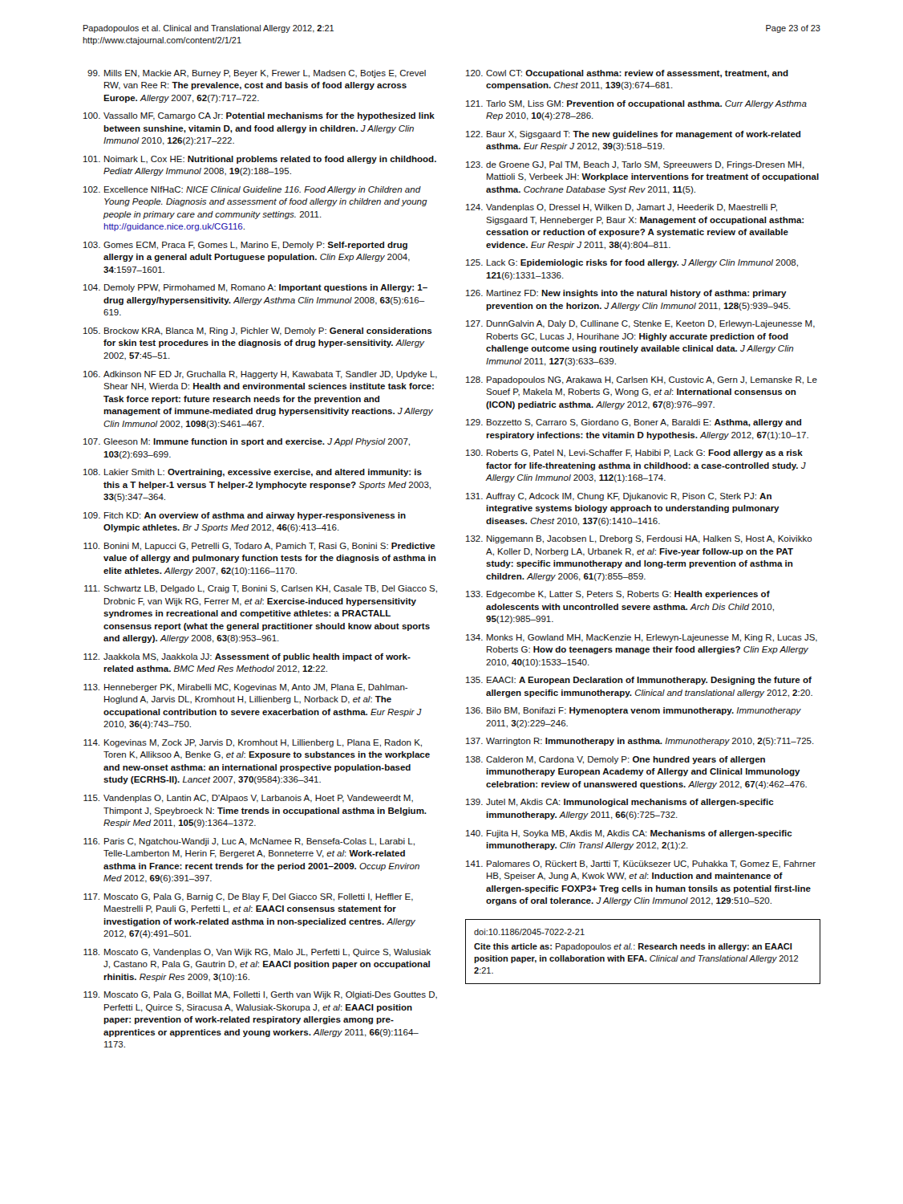Papadopoulos et al. Clinical and Translational Allergy 2012, 2:21
http://www.ctajournal.com/content/2/1/21
Page 23 of 23
Mills EN, Mackie AR, Burney P, Beyer K, Frewer L, Madsen C, Botjes E, Crevel RW, van Ree R: The prevalence, cost and basis of food allergy across Europe. Allergy 2007, 62(7):717–722.
Vassallo MF, Camargo CA Jr: Potential mechanisms for the hypothesized link between sunshine, vitamin D, and food allergy in children. J Allergy Clin Immunol 2010, 126(2):217–222.
Noimark L, Cox HE: Nutritional problems related to food allergy in childhood. Pediatr Allergy Immunol 2008, 19(2):188–195.
Excellence NIfHaC: NICE Clinical Guideline 116. Food Allergy in Children and Young People. Diagnosis and assessment of food allergy in children and young people in primary care and community settings. 2011. http://guidance.nice.org.uk/CG116.
Gomes ECM, Praca F, Gomes L, Marino E, Demoly P: Self-reported drug allergy in a general adult Portuguese population. Clin Exp Allergy 2004, 34:1597–1601.
Demoly PPW, Pirmohamed M, Romano A: Important questions in Allergy: 1–drug allergy/hypersensitivity. Allergy Asthma Clin Immunol 2008, 63(5):616–619.
Brockow KRA, Blanca M, Ring J, Pichler W, Demoly P: General considerations for skin test procedures in the diagnosis of drug hyper-sensitivity. Allergy 2002, 57:45–51.
Adkinson NF ED Jr, Gruchalla R, Haggerty H, Kawabata T, Sandler JD, Updyke L, Shear NH, Wierda D: Health and environmental sciences institute task force: Task force report: future research needs for the prevention and management of immune-mediated drug hypersensitivity reactions. J Allergy Clin Immunol 2002, 1098(3):S461–467.
Gleeson M: Immune function in sport and exercise. J Appl Physiol 2007, 103(2):693–699.
Lakier Smith L: Overtraining, excessive exercise, and altered immunity: is this a T helper-1 versus T helper-2 lymphocyte response? Sports Med 2003, 33(5):347–364.
Fitch KD: An overview of asthma and airway hyper-responsiveness in Olympic athletes. Br J Sports Med 2012, 46(6):413–416.
Bonini M, Lapucci G, Petrelli G, Todaro A, Pamich T, Rasi G, Bonini S: Predictive value of allergy and pulmonary function tests for the diagnosis of asthma in elite athletes. Allergy 2007, 62(10):1166–1170.
Schwartz LB, Delgado L, Craig T, Bonini S, Carlsen KH, Casale TB, Del Giacco S, Drobnic F, van Wijk RG, Ferrer M, et al: Exercise-induced hypersensitivity syndromes in recreational and competitive athletes: a PRACTALL consensus report (what the general practitioner should know about sports and allergy). Allergy 2008, 63(8):953–961.
Jaakkola MS, Jaakkola JJ: Assessment of public health impact of work-related asthma. BMC Med Res Methodol 2012, 12:22.
Henneberger PK, Mirabelli MC, Kogevinas M, Anto JM, Plana E, Dahlman-Hoglund A, Jarvis DL, Kromhout H, Lillienberg L, Norback D, et al: The occupational contribution to severe exacerbation of asthma. Eur Respir J 2010, 36(4):743–750.
Kogevinas M, Zock JP, Jarvis D, Kromhout H, Lillienberg L, Plana E, Radon K, Toren K, Alliksoo A, Benke G, et al: Exposure to substances in the workplace and new-onset asthma: an international prospective population-based study (ECRHS-II). Lancet 2007, 370(9584):336–341.
Vandenplas O, Lantin AC, D'Alpaos V, Larbanois A, Hoet P, Vandeweerdt M, Thimpont J, Speybroeck N: Time trends in occupational asthma in Belgium. Respir Med 2011, 105(9):1364–1372.
Paris C, Ngatchou-Wandji J, Luc A, McNamee R, Bensefa-Colas L, Larabi L, Telle-Lamberton M, Herin F, Bergeret A, Bonneterre V, et al: Work-related asthma in France: recent trends for the period 2001–2009. Occup Environ Med 2012, 69(6):391–397.
Moscato G, Pala G, Barnig C, De Blay F, Del Giacco SR, Folletti I, Heffler E, Maestrelli P, Pauli G, Perfetti L, et al: EAACI consensus statement for investigation of work-related asthma in non-specialized centres. Allergy 2012, 67(4):491–501.
Moscato G, Vandenplas O, Van Wijk RG, Malo JL, Perfetti L, Quirce S, Walusiak J, Castano R, Pala G, Gautrin D, et al: EAACI position paper on occupational rhinitis. Respir Res 2009, 3(10):16.
Moscato G, Pala G, Boillat MA, Folletti I, Gerth van Wijk R, Olgiati-Des Gouttes D, Perfetti L, Quirce S, Siracusa A, Walusiak-Skorupa J, et al: EAACI position paper: prevention of work-related respiratory allergies among pre-apprentices or apprentices and young workers. Allergy 2011, 66(9):1164–1173.
Cowl CT: Occupational asthma: review of assessment, treatment, and compensation. Chest 2011, 139(3):674–681.
Tarlo SM, Liss GM: Prevention of occupational asthma. Curr Allergy Asthma Rep 2010, 10(4):278–286.
Baur X, Sigsgaard T: The new guidelines for management of work-related asthma. Eur Respir J 2012, 39(3):518–519.
de Groene GJ, Pal TM, Beach J, Tarlo SM, Spreeuwers D, Frings-Dresen MH, Mattioli S, Verbeek JH: Workplace interventions for treatment of occupational asthma. Cochrane Database Syst Rev 2011, 11(5).
Vandenplas O, Dressel H, Wilken D, Jamart J, Heederik D, Maestrelli P, Sigsgaard T, Henneberger P, Baur X: Management of occupational asthma: cessation or reduction of exposure? A systematic review of available evidence. Eur Respir J 2011, 38(4):804–811.
Lack G: Epidemiologic risks for food allergy. J Allergy Clin Immunol 2008, 121(6):1331–1336.
Martinez FD: New insights into the natural history of asthma: primary prevention on the horizon. J Allergy Clin Immunol 2011, 128(5):939–945.
DunnGalvin A, Daly D, Cullinane C, Stenke E, Keeton D, Erlewyn-Lajeunesse M, Roberts GC, Lucas J, Hourihane JO: Highly accurate prediction of food challenge outcome using routinely available clinical data. J Allergy Clin Immunol 2011, 127(3):633–639.
Papadopoulos NG, Arakawa H, Carlsen KH, Custovic A, Gern J, Lemanske R, Le Souef P, Makela M, Roberts G, Wong G, et al: International consensus on (ICON) pediatric asthma. Allergy 2012, 67(8):976–997.
Bozzetto S, Carraro S, Giordano G, Boner A, Baraldi E: Asthma, allergy and respiratory infections: the vitamin D hypothesis. Allergy 2012, 67(1):10–17.
Roberts G, Patel N, Levi-Schaffer F, Habibi P, Lack G: Food allergy as a risk factor for life-threatening asthma in childhood: a case-controlled study. J Allergy Clin Immunol 2003, 112(1):168–174.
Auffray C, Adcock IM, Chung KF, Djukanovic R, Pison C, Sterk PJ: An integrative systems biology approach to understanding pulmonary diseases. Chest 2010, 137(6):1410–1416.
Niggemann B, Jacobsen L, Dreborg S, Ferdousi HA, Halken S, Host A, Koivikko A, Koller D, Norberg LA, Urbanek R, et al: Five-year follow-up on the PAT study: specific immunotherapy and long-term prevention of asthma in children. Allergy 2006, 61(7):855–859.
Edgecombe K, Latter S, Peters S, Roberts G: Health experiences of adolescents with uncontrolled severe asthma. Arch Dis Child 2010, 95(12):985–991.
Monks H, Gowland MH, MacKenzie H, Erlewyn-Lajeunesse M, King R, Lucas JS, Roberts G: How do teenagers manage their food allergies? Clin Exp Allergy 2010, 40(10):1533–1540.
EAACI: A European Declaration of Immunotherapy. Designing the future of allergen specific immunotherapy. Clinical and translational allergy 2012, 2:20.
Bilo BM, Bonifazi F: Hymenoptera venom immunotherapy. Immunotherapy 2011, 3(2):229–246.
Warrington R: Immunotherapy in asthma. Immunotherapy 2010, 2(5):711–725.
Calderon M, Cardona V, Demoly P: One hundred years of allergen immunotherapy European Academy of Allergy and Clinical Immunology celebration: review of unanswered questions. Allergy 2012, 67(4):462–476.
Jutel M, Akdis CA: Immunological mechanisms of allergen-specific immunotherapy. Allergy 2011, 66(6):725–732.
Fujita H, Soyka MB, Akdis M, Akdis CA: Mechanisms of allergen-specific immunotherapy. Clin Transl Allergy 2012, 2(1):2.
Palomares O, Rückert B, Jartti T, Kücüksezer UC, Puhakka T, Gomez E, Fahrner HB, Speiser A, Jung A, Kwok WW, et al: Induction and maintenance of allergen-specific FOXP3+ Treg cells in human tonsils as potential first-line organs of oral tolerance. J Allergy Clin Immunol 2012, 129:510–520.
doi:10.1186/2045-7022-2-21
Cite this article as: Papadopoulos et al.: Research needs in allergy: an EAACI position paper, in collaboration with EFA. Clinical and Translational Allergy 2012 2:21.